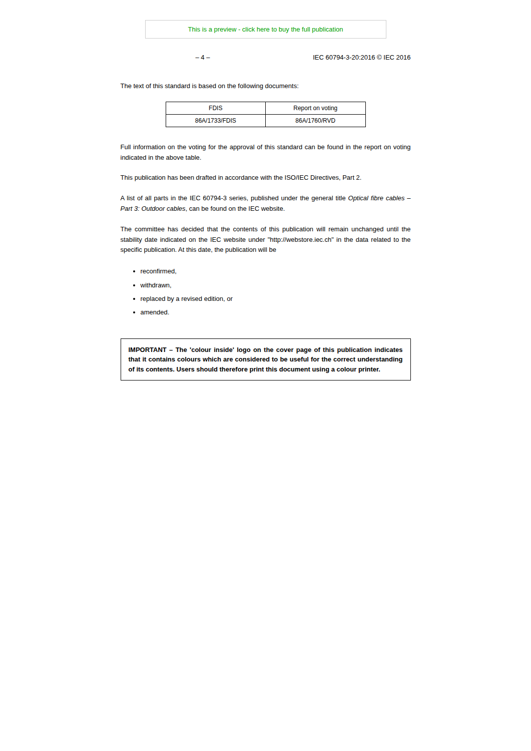This is a preview - click here to buy the full publication
– 4 – IEC 60794-3-20:2016 © IEC 2016
The text of this standard is based on the following documents:
| FDIS | Report on voting |
| 86A/1733/FDIS | 86A/1760/RVD |
Full information on the voting for the approval of this standard can be found in the report on voting indicated in the above table.
This publication has been drafted in accordance with the ISO/IEC Directives, Part 2.
A list of all parts in the IEC 60794-3 series, published under the general title Optical fibre cables – Part 3: Outdoor cables, can be found on the IEC website.
The committee has decided that the contents of this publication will remain unchanged until the stability date indicated on the IEC website under "http://webstore.iec.ch" in the data related to the specific publication. At this date, the publication will be
reconfirmed,
withdrawn,
replaced by a revised edition, or
amended.
IMPORTANT – The 'colour inside' logo on the cover page of this publication indicates that it contains colours which are considered to be useful for the correct understanding of its contents. Users should therefore print this document using a colour printer.